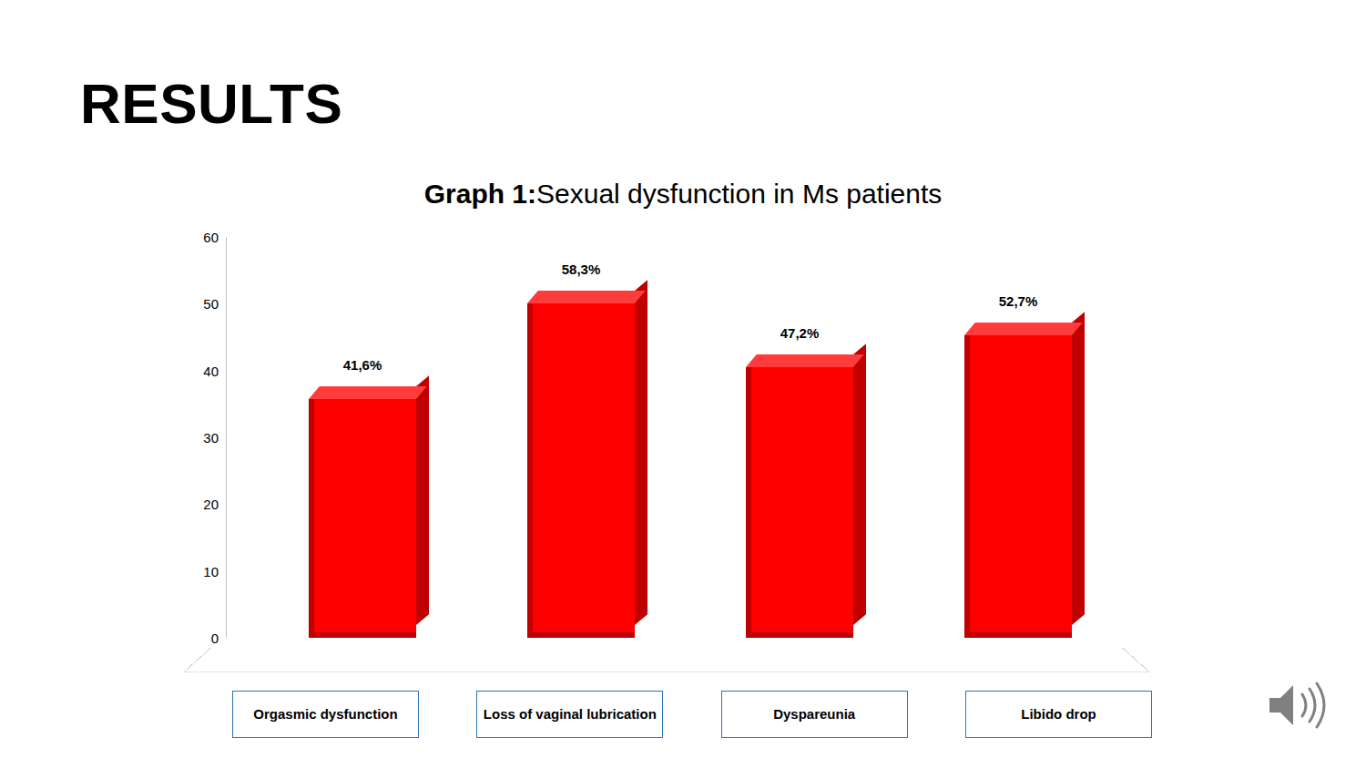RESULTS
Graph 1: Sexual dysfunction in Ms patients
60 50 40 30 20 10 0
41,6%
58,3%
47,2%
52,7%
Orgasmic dysfunction
Loss of vaginal lubrication
Dyspareunia
Libido drop